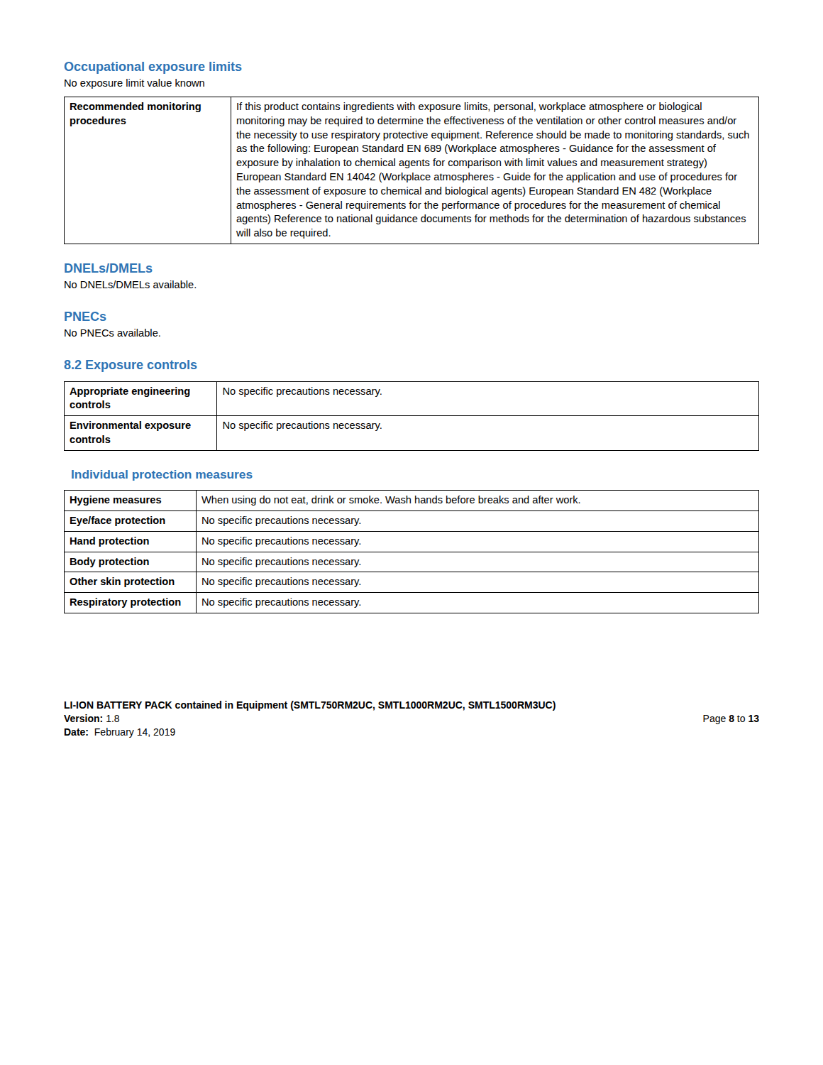Occupational exposure limits
No exposure limit value known
| Recommended monitoring procedures | If this product contains ingredients with exposure limits, personal, workplace atmosphere or biological monitoring may be required to determine the effectiveness of the ventilation or other control measures and/or the necessity to use respiratory protective equipment. Reference should be made to monitoring standards, such as the following: European Standard EN 689 (Workplace atmospheres - Guidance for the assessment of exposure by inhalation to chemical agents for comparison with limit values and measurement strategy) European Standard EN 14042 (Workplace atmospheres - Guide for the application and use of procedures for the assessment of exposure to chemical and biological agents) European Standard EN 482 (Workplace atmospheres - General requirements for the performance of procedures for the measurement of chemical agents) Reference to national guidance documents for methods for the determination of hazardous substances will also be required. |
DNELs/DMELs
No DNELs/DMELs available.
PNECs
No PNECs available.
8.2 Exposure controls
| Appropriate engineering controls | No specific precautions necessary. |
| Environmental exposure controls | No specific precautions necessary. |
Individual protection measures
| Hygiene measures | When using do not eat, drink or smoke. Wash hands before breaks and after work. |
| Eye/face protection | No specific precautions necessary. |
| Hand protection | No specific precautions necessary. |
| Body protection | No specific precautions necessary. |
| Other skin protection | No specific precautions necessary. |
| Respiratory protection | No specific precautions necessary. |
LI-ION BATTERY PACK contained in Equipment (SMTL750RM2UC, SMTL1000RM2UC, SMTL1500RM3UC)
Version: 1.8
Page 8 to 13
Date: February 14, 2019